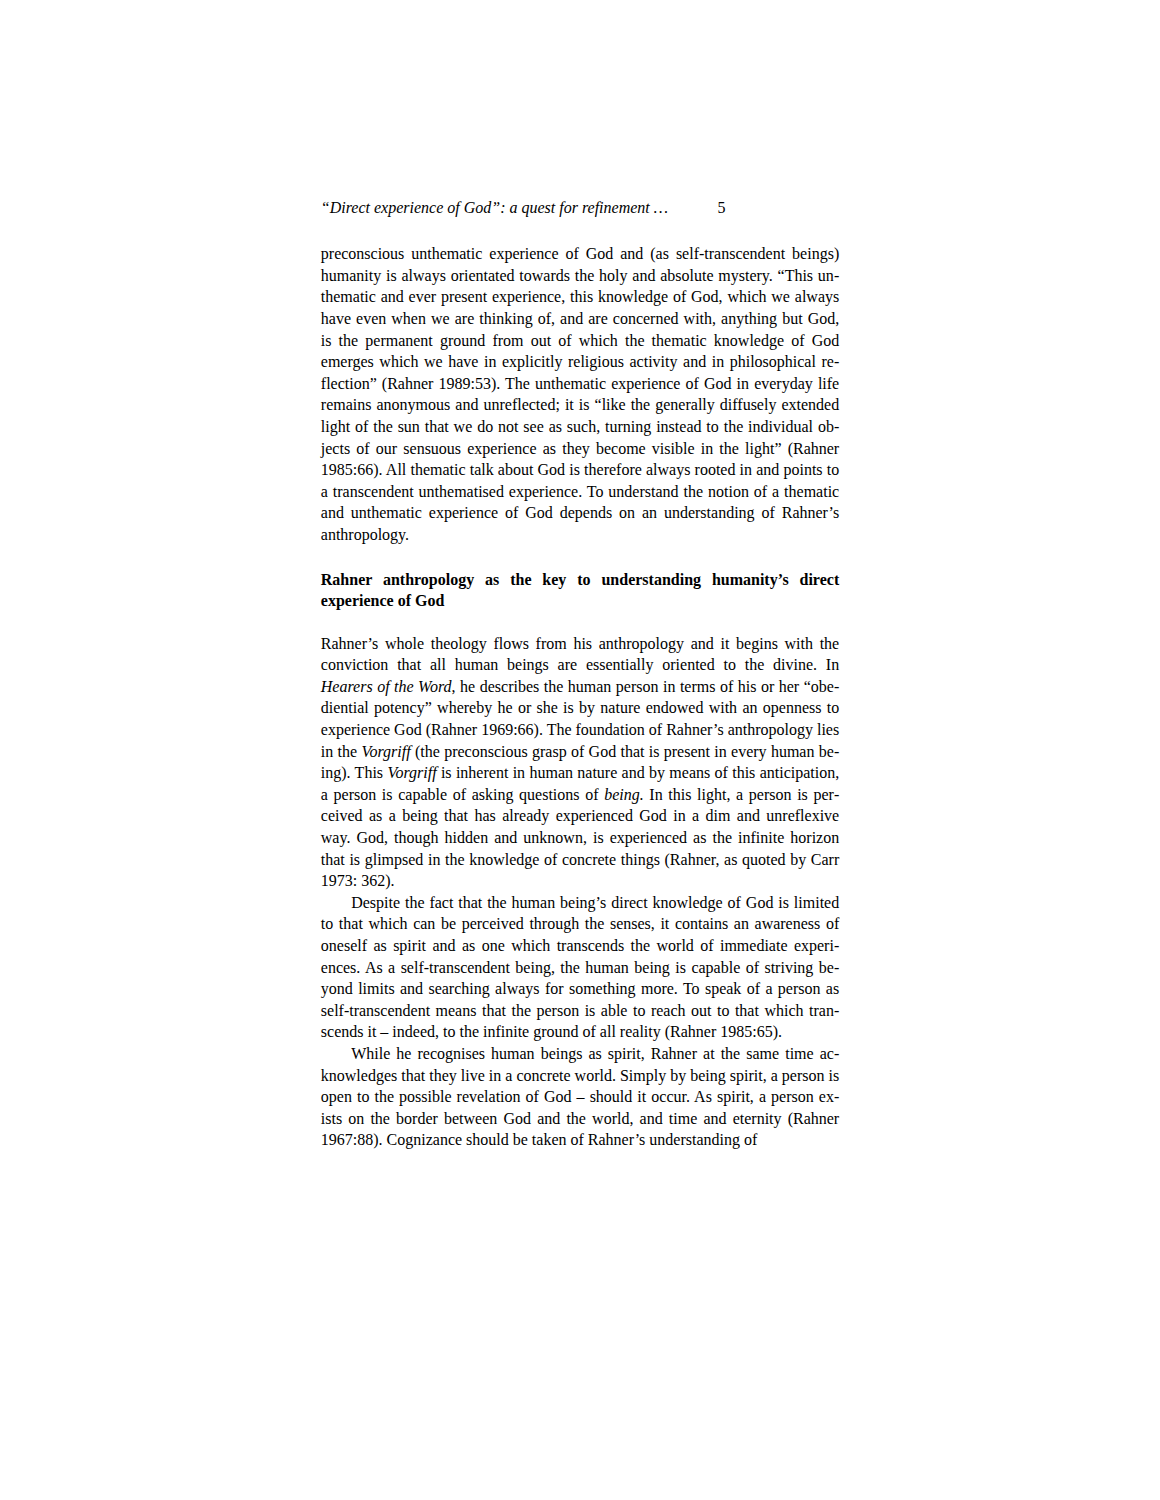“Direct experience of God”: a quest for refinement … 5
preconscious unthematic experience of God and (as self-transcendent beings) humanity is always orientated towards the holy and absolute mystery. “This unthematic and ever present experience, this knowledge of God, which we always have even when we are thinking of, and are concerned with, anything but God, is the permanent ground from out of which the thematic knowledge of God emerges which we have in explicitly religious activity and in philosophical reflection” (Rahner 1989:53). The unthematic experience of God in everyday life remains anonymous and unreflected; it is “like the generally diffusely extended light of the sun that we do not see as such, turning instead to the individual objects of our sensuous experience as they become visible in the light” (Rahner 1985:66). All thematic talk about God is therefore always rooted in and points to a transcendent unthematised experience. To understand the notion of a thematic and unthematic experience of God depends on an understanding of Rahner’s anthropology.
Rahner anthropology as the key to understanding humanity’s direct experience of God
Rahner’s whole theology flows from his anthropology and it begins with the conviction that all human beings are essentially oriented to the divine. In Hearers of the Word, he describes the human person in terms of his or her “obediential potency” whereby he or she is by nature endowed with an openness to experience God (Rahner 1969:66). The foundation of Rahner’s anthropology lies in the Vorgriff (the preconscious grasp of God that is present in every human being). This Vorgriff is inherent in human nature and by means of this anticipation, a person is capable of asking questions of being. In this light, a person is perceived as a being that has already experienced God in a dim and unreflexive way. God, though hidden and unknown, is experienced as the infinite horizon that is glimpsed in the knowledge of concrete things (Rahner, as quoted by Carr 1973: 362).
Despite the fact that the human being’s direct knowledge of God is limited to that which can be perceived through the senses, it contains an awareness of oneself as spirit and as one which transcends the world of immediate experiences. As a self-transcendent being, the human being is capable of striving beyond limits and searching always for something more. To speak of a person as self-transcendent means that the person is able to reach out to that which transcends it – indeed, to the infinite ground of all reality (Rahner 1985:65).
While he recognises human beings as spirit, Rahner at the same time acknowledges that they live in a concrete world. Simply by being spirit, a person is open to the possible revelation of God – should it occur. As spirit, a person exists on the border between God and the world, and time and eternity (Rahner 1967:88). Cognizance should be taken of Rahner’s understanding of